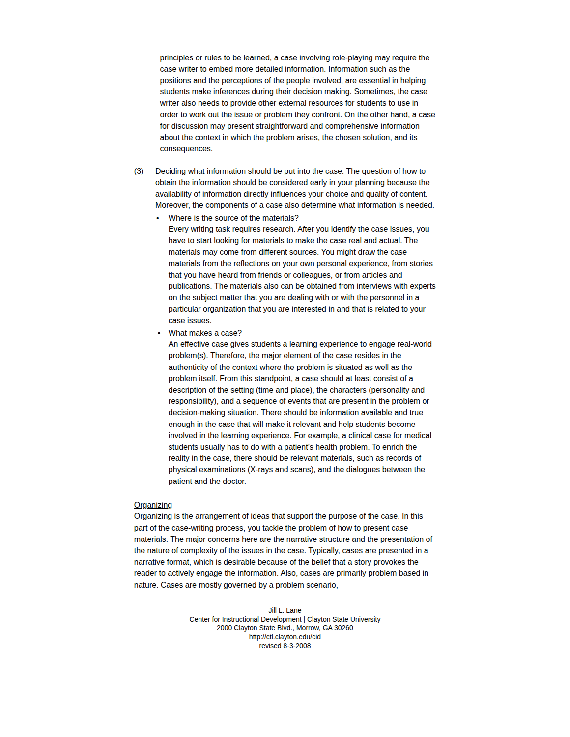principles or rules to be learned, a case involving role-playing may require the case writer to embed more detailed information. Information such as the positions and the perceptions of the people involved, are essential in helping students make inferences during their decision making. Sometimes, the case writer also needs to provide other external resources for students to use in order to work out the issue or problem they confront. On the other hand, a case for discussion may present straightforward and comprehensive information about the context in which the problem arises, the chosen solution, and its consequences.
(3) Deciding what information should be put into the case: The question of how to obtain the information should be considered early in your planning because the availability of information directly influences your choice and quality of content. Moreover, the components of a case also determine what information is needed.
• Where is the source of the materials? Every writing task requires research. After you identify the case issues, you have to start looking for materials to make the case real and actual. The materials may come from different sources. You might draw the case materials from the reflections on your own personal experience, from stories that you have heard from friends or colleagues, or from articles and publications. The materials also can be obtained from interviews with experts on the subject matter that you are dealing with or with the personnel in a particular organization that you are interested in and that is related to your case issues.
• What makes a case? An effective case gives students a learning experience to engage real-world problem(s). Therefore, the major element of the case resides in the authenticity of the context where the problem is situated as well as the problem itself. From this standpoint, a case should at least consist of a description of the setting (time and place), the characters (personality and responsibility), and a sequence of events that are present in the problem or decision-making situation. There should be information available and true enough in the case that will make it relevant and help students become involved in the learning experience. For example, a clinical case for medical students usually has to do with a patient’s health problem. To enrich the reality in the case, there should be relevant materials, such as records of physical examinations (X-rays and scans), and the dialogues between the patient and the doctor.
Organizing
Organizing is the arrangement of ideas that support the purpose of the case. In this part of the case-writing process, you tackle the problem of how to present case materials. The major concerns here are the narrative structure and the presentation of the nature of complexity of the issues in the case. Typically, cases are presented in a narrative format, which is desirable because of the belief that a story provokes the reader to actively engage the information. Also, cases are primarily problem based in nature. Cases are mostly governed by a problem scenario,
Jill L. Lane
Center for Instructional Development | Clayton State University
2000 Clayton State Blvd., Morrow, GA 30260
http://ctl.clayton.edu/cid
revised 8-3-2008